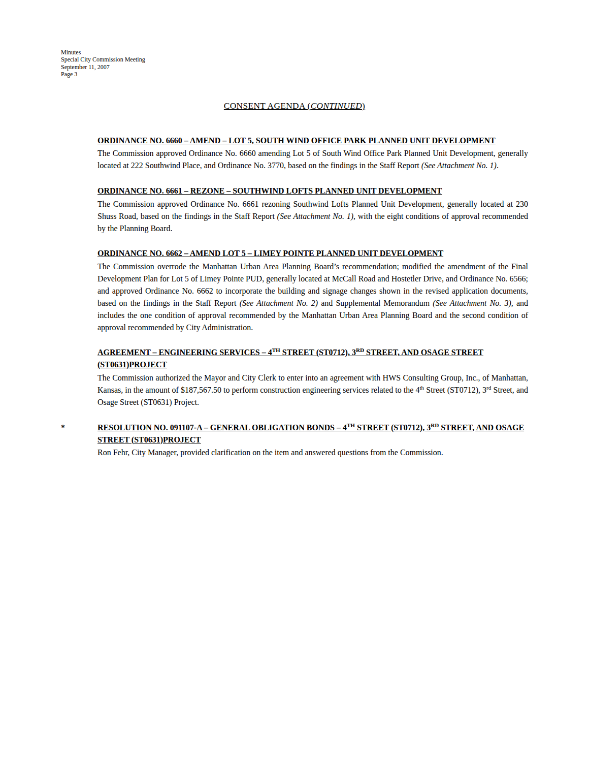Minutes
Special City Commission Meeting
September 11, 2007
Page 3
CONSENT AGENDA (CONTINUED)
Ordinance No. 6660 – Amend – Lot 5, South Wind Office Park Planned Unit Development
The Commission approved Ordinance No. 6660 amending Lot 5 of South Wind Office Park Planned Unit Development, generally located at 222 Southwind Place, and Ordinance No. 3770, based on the findings in the Staff Report (See Attachment No. 1).
Ordinance No. 6661 – Rezone – Southwind Lofts Planned Unit Development
The Commission approved Ordinance No. 6661 rezoning Southwind Lofts Planned Unit Development, generally located at 230 Shuss Road, based on the findings in the Staff Report (See Attachment No. 1), with the eight conditions of approval recommended by the Planning Board.
Ordinance No. 6662 – Amend Lot 5 – Limey Pointe Planned Unit Development
The Commission overrode the Manhattan Urban Area Planning Board’s recommendation; modified the amendment of the Final Development Plan for Lot 5 of Limey Pointe PUD, generally located at McCall Road and Hostetler Drive, and Ordinance No. 6566; and approved Ordinance No. 6662 to incorporate the building and signage changes shown in the revised application documents, based on the findings in the Staff Report (See Attachment No. 2) and Supplemental Memorandum (See Attachment No. 3), and includes the one condition of approval recommended by the Manhattan Urban Area Planning Board and the second condition of approval recommended by City Administration.
Agreement – Engineering Services – 4th Street (ST0712), 3rd Street, and Osage Street (ST0631)Project
The Commission authorized the Mayor and City Clerk to enter into an agreement with HWS Consulting Group, Inc., of Manhattan, Kansas, in the amount of $187,567.50 to perform construction engineering services related to the 4th Street (ST0712), 3rd Street, and Osage Street (ST0631) Project.
*
Resolution No. 091107-A – General Obligation Bonds – 4th Street (ST0712), 3rd Street, and Osage Street (ST0631)Project
Ron Fehr, City Manager, provided clarification on the item and answered questions from the Commission.